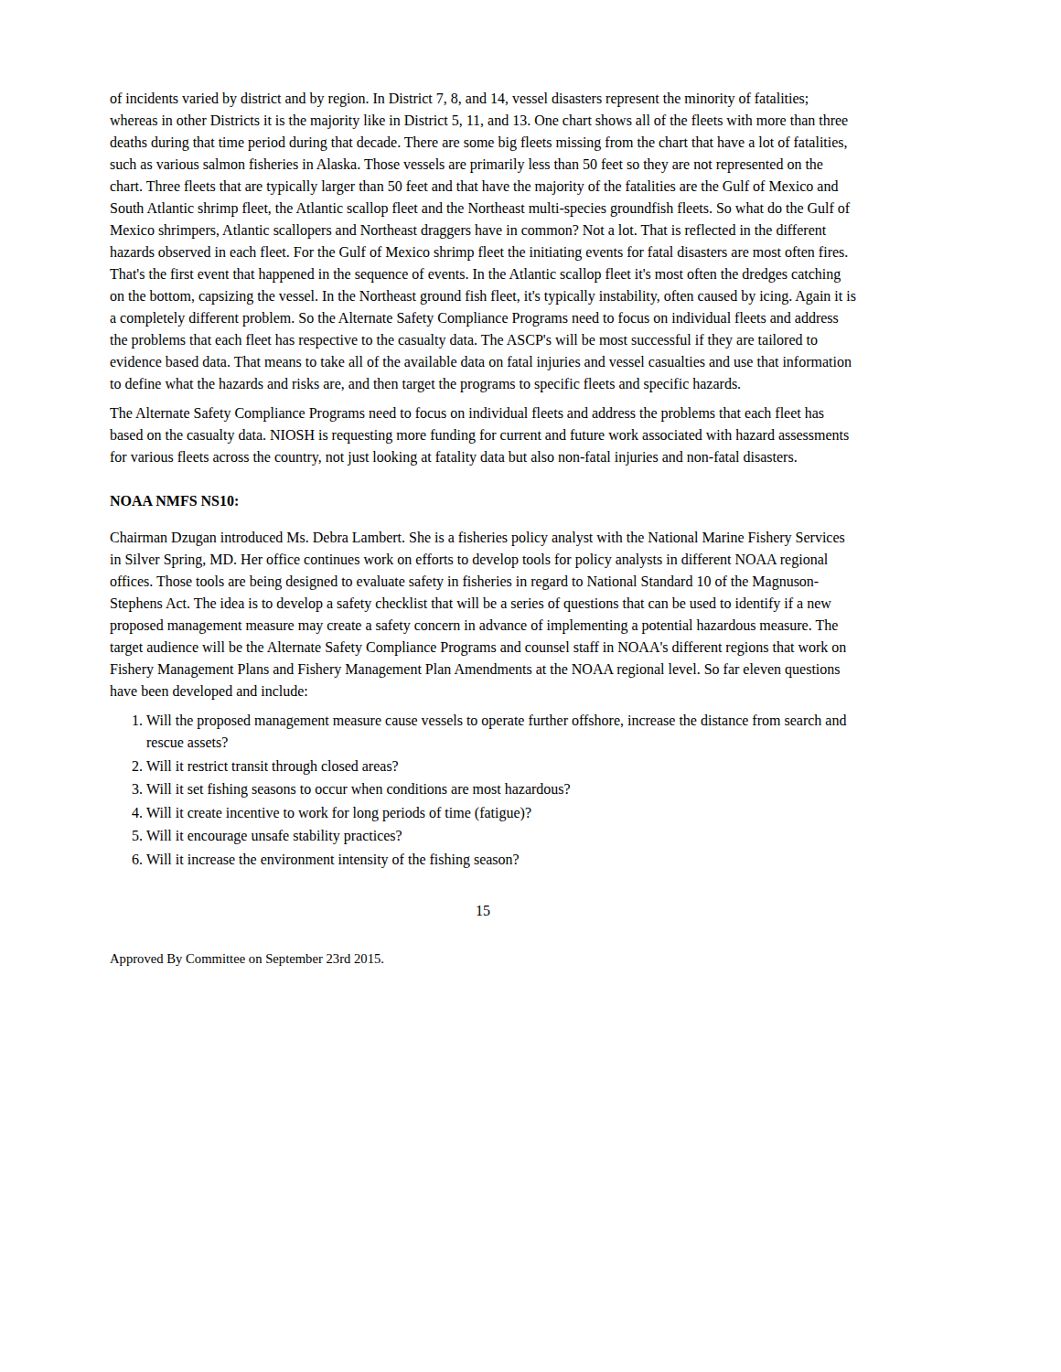of incidents varied by district and by region. In District 7, 8, and 14, vessel disasters represent the minority of fatalities; whereas in other Districts it is the majority like in District 5, 11, and 13. One chart shows all of the fleets with more than three deaths during that time period during that decade. There are some big fleets missing from the chart that have a lot of fatalities, such as various salmon fisheries in Alaska. Those vessels are primarily less than 50 feet so they are not represented on the chart. Three fleets that are typically larger than 50 feet and that have the majority of the fatalities are the Gulf of Mexico and South Atlantic shrimp fleet, the Atlantic scallop fleet and the Northeast multi-species groundfish fleets. So what do the Gulf of Mexico shrimpers, Atlantic scallopers and Northeast draggers have in common? Not a lot. That is reflected in the different hazards observed in each fleet. For the Gulf of Mexico shrimp fleet the initiating events for fatal disasters are most often fires. That's the first event that happened in the sequence of events. In the Atlantic scallop fleet it's most often the dredges catching on the bottom, capsizing the vessel. In the Northeast ground fish fleet, it's typically instability, often caused by icing. Again it is a completely different problem. So the Alternate Safety Compliance Programs need to focus on individual fleets and address the problems that each fleet has respective to the casualty data. The ASCP's will be most successful if they are tailored to evidence based data. That means to take all of the available data on fatal injuries and vessel casualties and use that information to define what the hazards and risks are, and then target the programs to specific fleets and specific hazards.
The Alternate Safety Compliance Programs need to focus on individual fleets and address the problems that each fleet has based on the casualty data. NIOSH is requesting more funding for current and future work associated with hazard assessments for various fleets across the country, not just looking at fatality data but also non-fatal injuries and non-fatal disasters.
NOAA NMFS NS10:
Chairman Dzugan introduced Ms. Debra Lambert. She is a fisheries policy analyst with the National Marine Fishery Services in Silver Spring, MD. Her office continues work on efforts to develop tools for policy analysts in different NOAA regional offices. Those tools are being designed to evaluate safety in fisheries in regard to National Standard 10 of the Magnuson-Stephens Act. The idea is to develop a safety checklist that will be a series of questions that can be used to identify if a new proposed management measure may create a safety concern in advance of implementing a potential hazardous measure. The target audience will be the Alternate Safety Compliance Programs and counsel staff in NOAA's different regions that work on Fishery Management Plans and Fishery Management Plan Amendments at the NOAA regional level. So far eleven questions have been developed and include:
Will the proposed management measure cause vessels to operate further offshore, increase the distance from search and rescue assets?
Will it restrict transit through closed areas?
Will it set fishing seasons to occur when conditions are most hazardous?
Will it create incentive to work for long periods of time (fatigue)?
Will it encourage unsafe stability practices?
Will it increase the environment intensity of the fishing season?
15
Approved By Committee on September 23rd 2015.